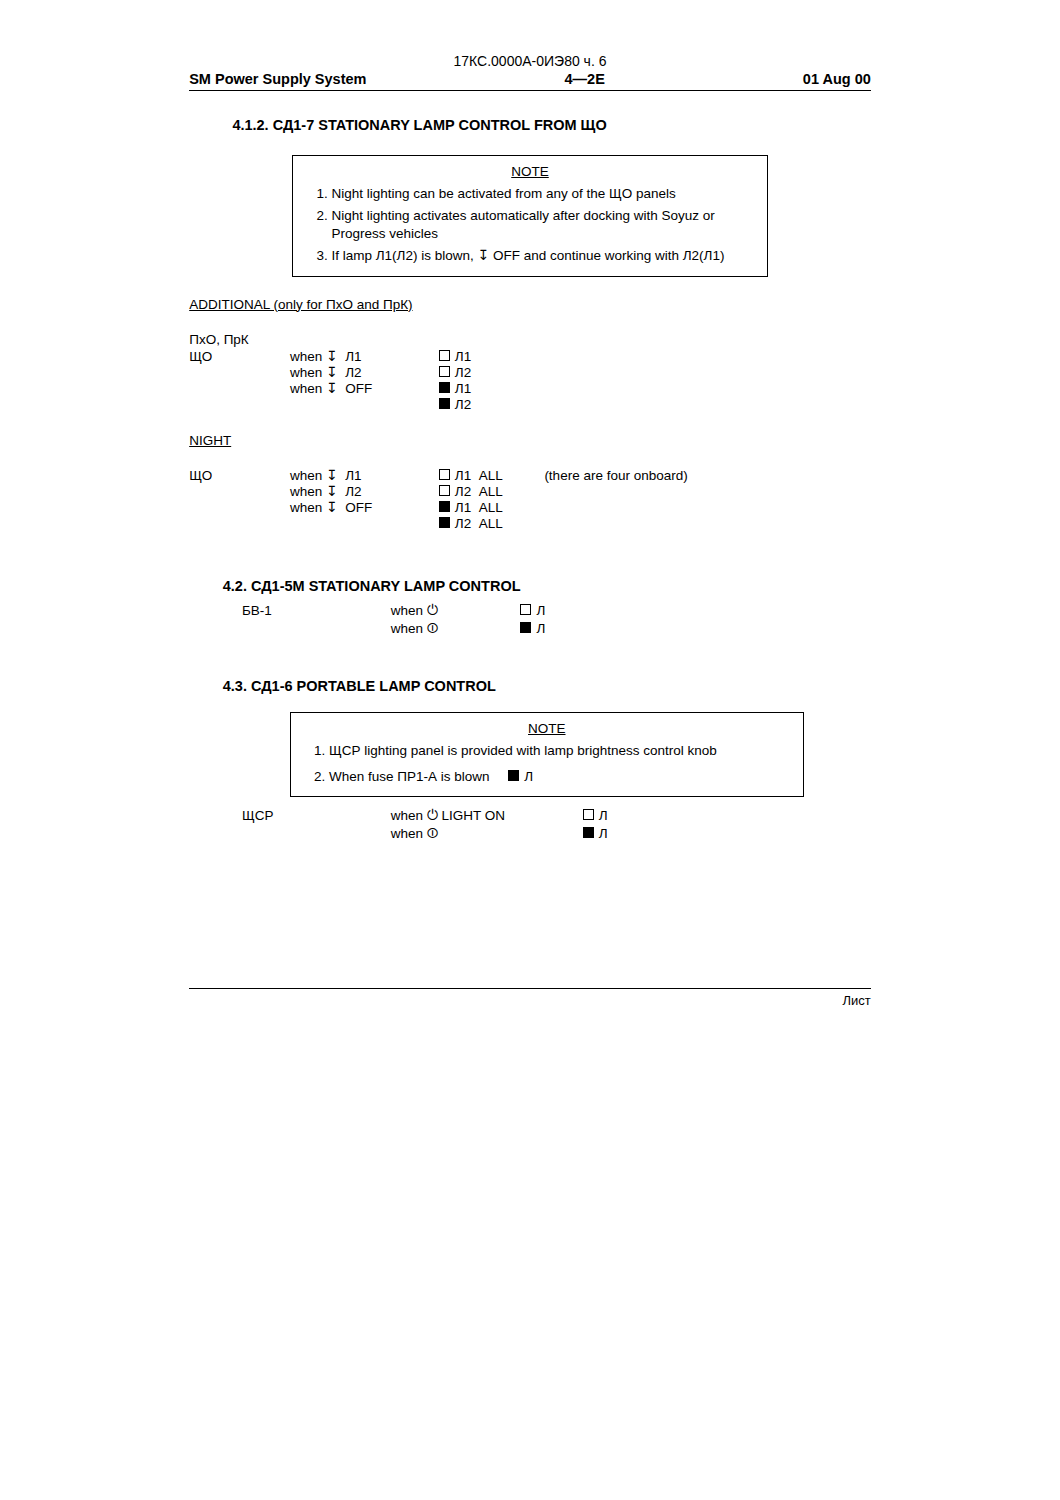17КС.0000А-0ИЭ80 ч. 6
SM Power Supply System
4—2E
01 Aug 00
4.1.2. СД1-7 STATIONARY LAMP CONTROL FROM ЩО
NOTE
Night lighting can be activated from any of the ЩО panels
Night lighting activates automatically after docking with Soyuz or Progress vehicles
If lamp Л1(Л2) is blown, ↧ OFF and continue working with Л2(Л1)
ADDITIONAL (only for ПхО and ПрК)
ПхО, ПрК
| ЩО | when ↧ Л1 | Л1 | |
| | when ↧ Л2 | Л2 | |
| | when ↧ OFF | Л1 | |
| | | Л2 | |
NIGHT
| ЩО | when ↧ Л1 | Л1 ALL | (there are four onboard) |
| | when ↧ Л2 | Л2 ALL | |
| | when ↧ OFF | Л1 ALL | |
| | | Л2 ALL | |
4.2. СД1-5М STATIONARY LAMP CONTROL
| БВ-1 | when ⏻ | Л |
| | when ⏼ | Л |
4.3. СД1-6 PORTABLE LAMP CONTROL
NOTE
ЩСР lighting panel is provided with lamp brightness control knob
When fuse ПР1-А is blown Л
| ЩСР | when ⏻ LIGHT ON | Л |
| | when ⏼ | Л |
Лист